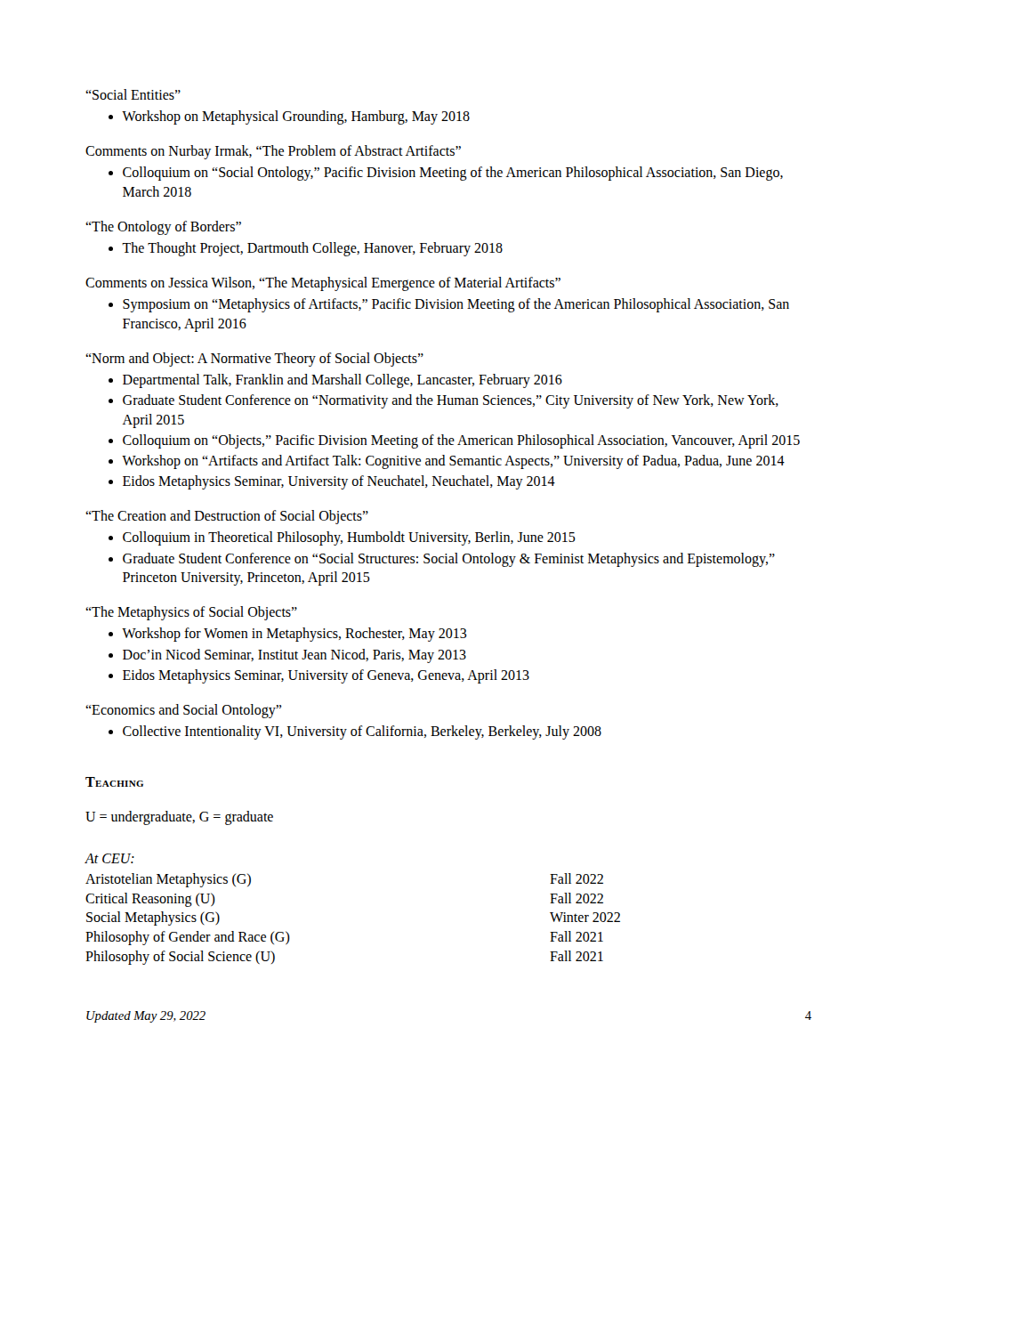“Social Entities”
Workshop on Metaphysical Grounding, Hamburg, May 2018
Comments on Nurbay Irmak, “The Problem of Abstract Artifacts”
Colloquium on “Social Ontology,” Pacific Division Meeting of the American Philosophical Association, San Diego, March 2018
“The Ontology of Borders”
The Thought Project, Dartmouth College, Hanover, February 2018
Comments on Jessica Wilson, “The Metaphysical Emergence of Material Artifacts”
Symposium on “Metaphysics of Artifacts,” Pacific Division Meeting of the American Philosophical Association, San Francisco, April 2016
“Norm and Object: A Normative Theory of Social Objects”
Departmental Talk, Franklin and Marshall College, Lancaster, February 2016
Graduate Student Conference on “Normativity and the Human Sciences,” City University of New York, New York, April 2015
Colloquium on “Objects,” Pacific Division Meeting of the American Philosophical Association, Vancouver, April 2015
Workshop on “Artifacts and Artifact Talk: Cognitive and Semantic Aspects,” University of Padua, Padua, June 2014
Eidos Metaphysics Seminar, University of Neuchatel, Neuchatel, May 2014
“The Creation and Destruction of Social Objects”
Colloquium in Theoretical Philosophy, Humboldt University, Berlin, June 2015
Graduate Student Conference on “Social Structures: Social Ontology & Feminist Metaphysics and Epistemology,” Princeton University, Princeton, April 2015
“The Metaphysics of Social Objects”
Workshop for Women in Metaphysics, Rochester, May 2013
Doc’in Nicod Seminar, Institut Jean Nicod, Paris, May 2013
Eidos Metaphysics Seminar, University of Geneva, Geneva, April 2013
“Economics and Social Ontology”
Collective Intentionality VI, University of California, Berkeley, Berkeley, July 2008
Teaching
U = undergraduate, G = graduate
At CEU:
| Aristotelian Metaphysics (G) | Fall 2022 |
| Critical Reasoning (U) | Fall 2022 |
| Social Metaphysics (G) | Winter 2022 |
| Philosophy of Gender and Race (G) | Fall 2021 |
| Philosophy of Social Science (U) | Fall 2021 |
Updated May 29, 2022 4